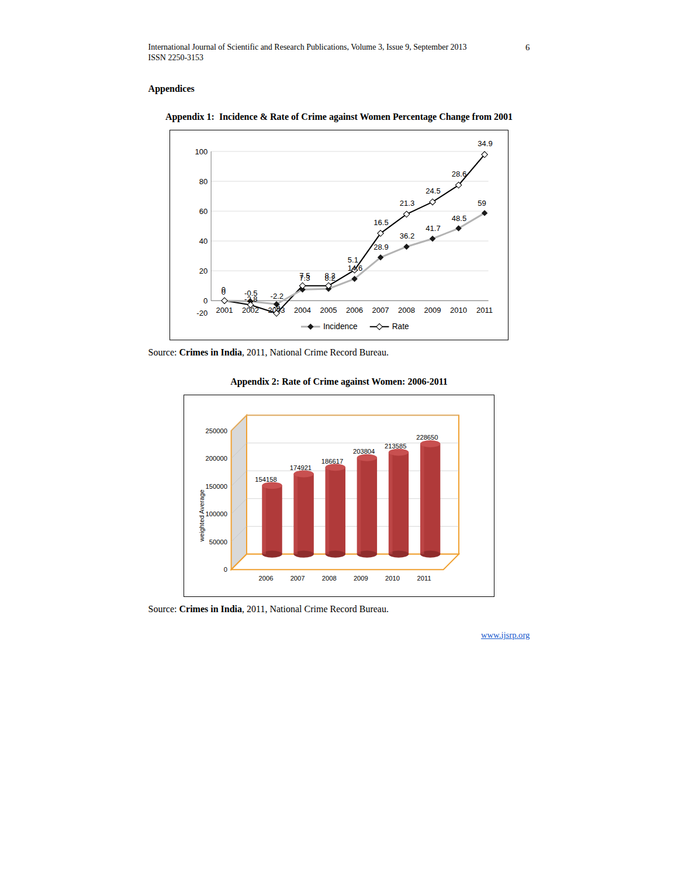International Journal of Scientific and Research Publications, Volume 3, Issue 9, September 2013
ISSN 2250-3153
6
Appendices
Appendix 1: Incidence & Rate of Crime against Women Percentage Change from 2001
100 80 60 40 20 0 -20 2001 2002 2003 2004 2005 2006 2007 2008 2009 2010 2011 0 0 -0.5 -2.8 -2.2 -6 7.5 7.3 8.2 8.2 5.1 14.6 16.5 28.9 21.3 36.2 24.5 41.7 28.6 48.5 34.9 59 Incidence Rate
Source: Crimes in India, 2011, National Crime Record Bureau.
Appendix 2: Rate of Crime against Women: 2006-2011
250000 200000 150000 100000 50000 0 weighted Average 154158 174921 186617 203804 213585 228650 2006 2007 2008 2009 2010 2011
Source: Crimes in India, 2011, National Crime Record Bureau.
www.ijsrp.org